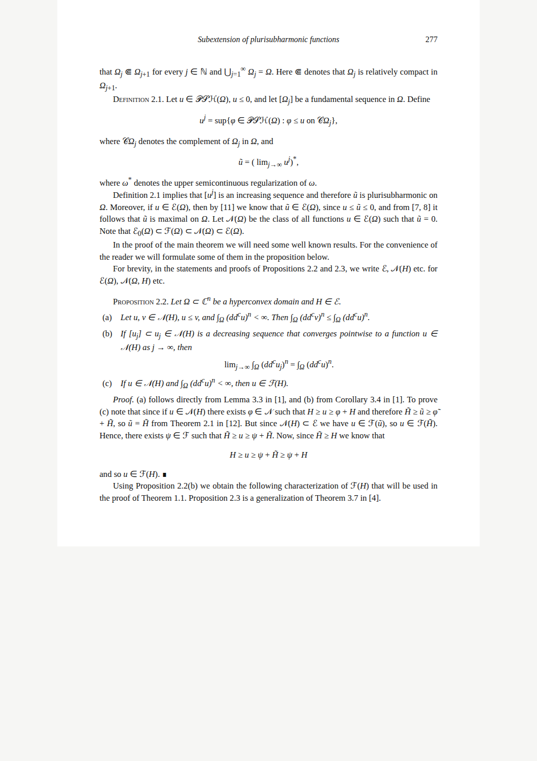Subextension of plurisubharmonic functions 277
that Ωj ⋐ Ωj+1 for every j ∈ ℕ and ⋃j=1∞ Ωj = Ω. Here ⋐ denotes that Ωj is relatively compact in Ωj+1.
Definition 2.1. Let u ∈ 𝒫𝒮ℋ(Ω), u ≤ 0, and let [Ωj] be a fundamental sequence in Ω. Define
uj = sup{φ ∈ 𝒫𝒮ℋ(Ω) : φ ≤ u on 𝒞Ωj},
where 𝒞Ωj denotes the complement of Ωj in Ω, and
ũ = ( limj→∞ uj)*,
where ω* denotes the upper semicontinuous regularization of ω.
Definition 2.1 implies that [uj] is an increasing sequence and therefore ũ is plurisubharmonic on Ω. Moreover, if u ∈ ℰ(Ω), then by [11] we know that ũ ∈ ℰ(Ω), since u ≤ ũ ≤ 0, and from [7, 8] it follows that ũ is maximal on Ω. Let 𝒩(Ω) be the class of all functions u ∈ ℰ(Ω) such that ũ = 0. Note that ℰ0(Ω) ⊂ ℱ(Ω) ⊂ 𝒩(Ω) ⊂ ℰ(Ω).
In the proof of the main theorem we will need some well known results. For the convenience of the reader we will formulate some of them in the proposition below.
For brevity, in the statements and proofs of Propositions 2.2 and 2.3, we write ℰ, 𝒩(H) etc. for ℰ(Ω), 𝒩(Ω, H) etc.
Proposition 2.2. Let Ω ⊂ ℂn be a hyperconvex domain and H ∈ ℰ.
(a) Let u, v ∈ 𝒩(H), u ≤ v, and ∫Ω (ddcu)n < ∞. Then ∫Ω (ddcv)n ≤ ∫Ω (ddcu)n.
(b) If [uj] ⊂ uj ∈ 𝒩(H) is a decreasing sequence that converges pointwise to a function u ∈ 𝒩(H) as j → ∞, then
limj→∞ ∫Ω (ddcuj)n = ∫Ω (ddcu)n.
(c) If u ∈ 𝒩(H) and ∫Ω (ddcu)n < ∞, then u ∈ ℱ(H).
Proof. (a) follows directly from Lemma 3.3 in [1], and (b) from Corollary 3.4 in [1]. To prove (c) note that since if u ∈ 𝒩(H) there exists φ ∈ 𝒩 such that H ≥ u ≥ φ + H and therefore H̃ ≥ ũ ≥ φ̃ + H̃, so ũ = H̃ from Theorem 2.1 in [12]. But since 𝒩(H) ⊂ ℰ we have u ∈ ℱ(ũ), so u ∈ ℱ(H̃). Hence, there exists ψ ∈ ℱ such that H̃ ≥ u ≥ ψ + H̃. Now, since H̃ ≥ H we know that
H ≥ u ≥ ψ + H̃ ≥ ψ + H
and so u ∈ ℱ(H). ∎
Using Proposition 2.2(b) we obtain the following characterization of ℱ(H) that will be used in the proof of Theorem 1.1. Proposition 2.3 is a generalization of Theorem 3.7 in [4].